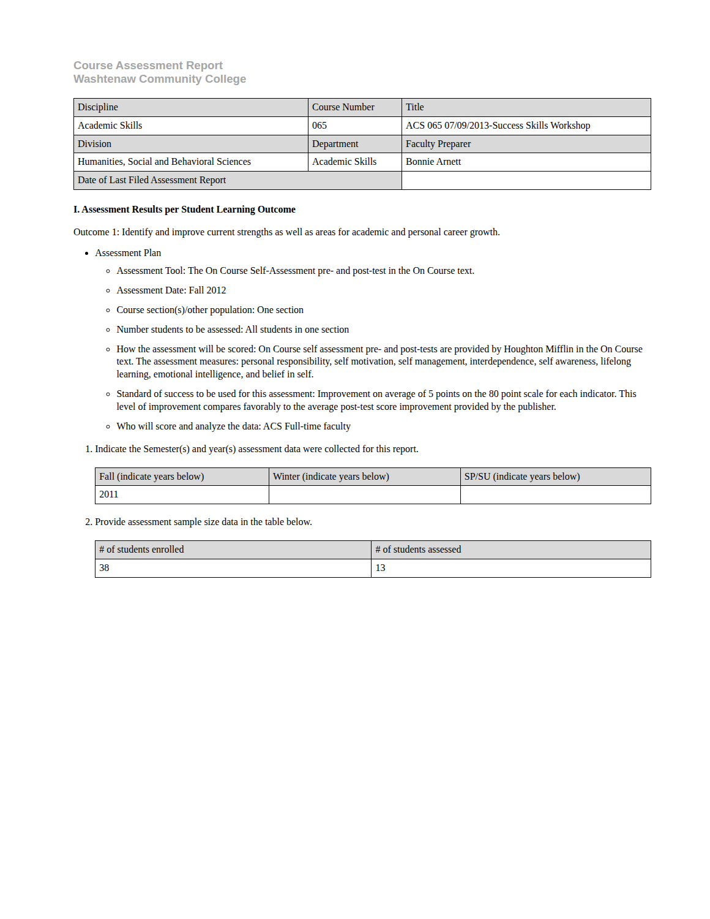Course Assessment Report
Washtenaw Community College
| Discipline | Course Number | Title |
| Academic Skills | 065 | ACS 065 07/09/2013-Success Skills Workshop |
| Division | Department | Faculty Preparer |
| Humanities, Social and Behavioral Sciences | Academic Skills | Bonnie Arnett |
| Date of Last Filed Assessment Report | |
I. Assessment Results per Student Learning Outcome
Outcome 1: Identify and improve current strengths as well as areas for academic and personal career growth.
Assessment Plan
Assessment Tool: The On Course Self-Assessment pre- and post-test in the On Course text.
Assessment Date: Fall 2012
Course section(s)/other population: One section
Number students to be assessed: All students in one section
How the assessment will be scored: On Course self assessment pre- and post-tests are provided by Houghton Mifflin in the On Course text. The assessment measures: personal responsibility, self motivation, self management, interdependence, self awareness, lifelong learning, emotional intelligence, and belief in self.
Standard of success to be used for this assessment: Improvement on average of 5 points on the 80 point scale for each indicator. This level of improvement compares favorably to the average post-test score improvement provided by the publisher.
Who will score and analyze the data: ACS Full-time faculty
Indicate the Semester(s) and year(s) assessment data were collected for this report.
| Fall (indicate years below) | Winter (indicate years below) | SP/SU (indicate years below) |
| 2011 | | |
Provide assessment sample size data in the table below.
| # of students enrolled | # of students assessed |
| 38 | 13 |